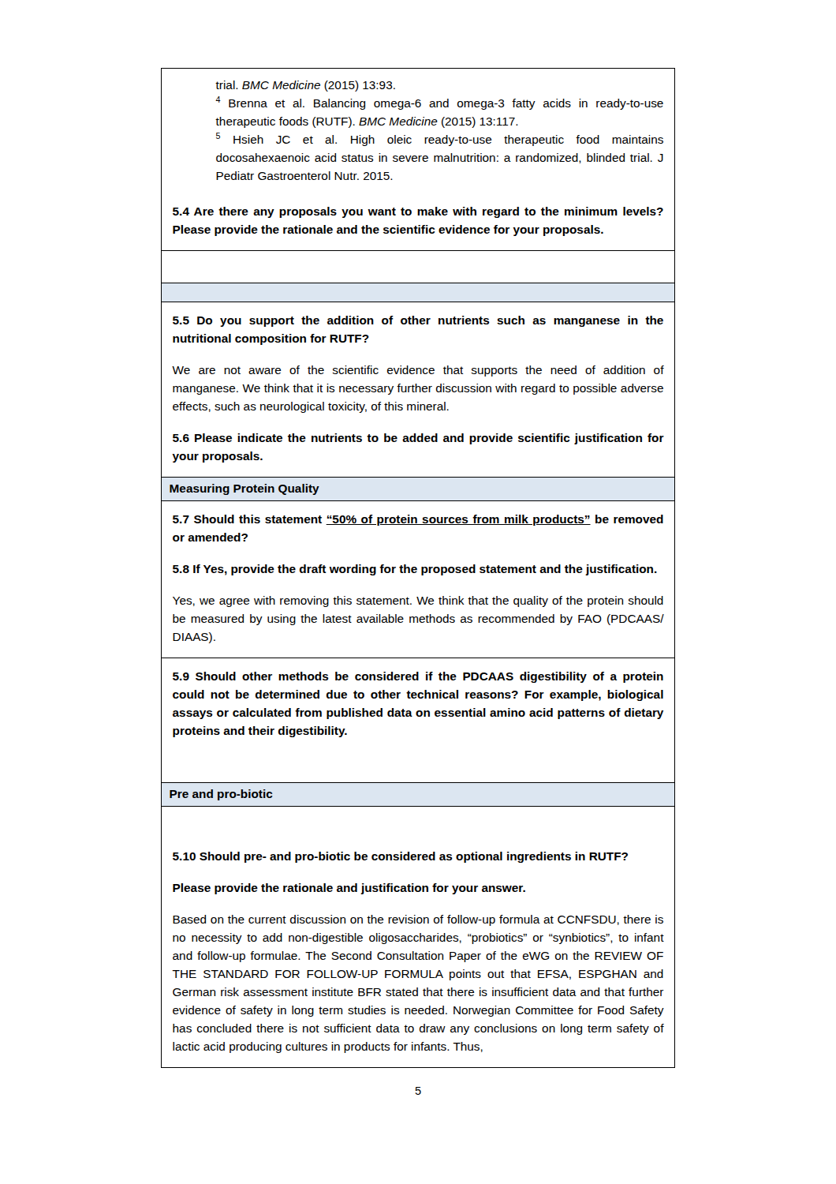trial. BMC Medicine (2015) 13:93.
4 Brenna et al. Balancing omega-6 and omega-3 fatty acids in ready-to-use therapeutic foods (RUTF). BMC Medicine (2015) 13:117.
5 Hsieh JC et al. High oleic ready-to-use therapeutic food maintains docosahexaenoic acid status in severe malnutrition: a randomized, blinded trial. J Pediatr Gastroenterol Nutr. 2015.
5.4 Are there any proposals you want to make with regard to the minimum levels? Please provide the rationale and the scientific evidence for your proposals.
5.5 Do you support the addition of other nutrients such as manganese in the nutritional composition for RUTF?
We are not aware of the scientific evidence that supports the need of addition of manganese. We think that it is necessary further discussion with regard to possible adverse effects, such as neurological toxicity, of this mineral.
5.6 Please indicate the nutrients to be added and provide scientific justification for your proposals.
Measuring Protein Quality
5.7 Should this statement “50% of protein sources from milk products” be removed or amended?
5.8 If Yes, provide the draft wording for the proposed statement and the justification.
Yes, we agree with removing this statement. We think that the quality of the protein should be measured by using the latest available methods as recommended by FAO (PDCAAS/ DIAAS).
5.9 Should other methods be considered if the PDCAAS digestibility of a protein could not be determined due to other technical reasons? For example, biological assays or calculated from published data on essential amino acid patterns of dietary proteins and their digestibility.
Pre and pro-biotic
5.10 Should pre- and pro-biotic be considered as optional ingredients in RUTF?
Please provide the rationale and justification for your answer.
Based on the current discussion on the revision of follow-up formula at CCNFSDU, there is no necessity to add non-digestible oligosaccharides, “probiotics” or “synbiotics”, to infant and follow-up formulae. The Second Consultation Paper of the eWG on the REVIEW OF THE STANDARD FOR FOLLOW-UP FORMULA points out that EFSA, ESPGHAN and German risk assessment institute BFR stated that there is insufficient data and that further evidence of safety in long term studies is needed. Norwegian Committee for Food Safety has concluded there is not sufficient data to draw any conclusions on long term safety of lactic acid producing cultures in products for infants. Thus,
5